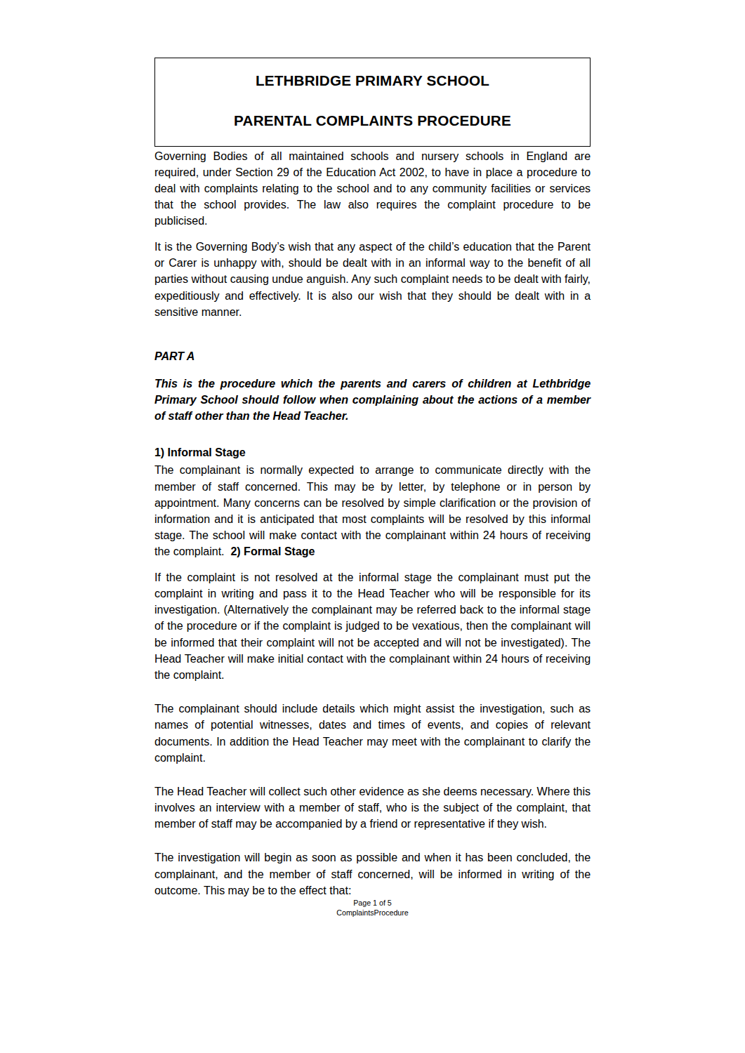LETHBRIDGE PRIMARY SCHOOL
PARENTAL COMPLAINTS PROCEDURE
Governing Bodies of all maintained schools and nursery schools in England are required, under Section 29 of the Education Act 2002, to have in place a procedure to deal with complaints relating to the school and to any community facilities or services that the school provides. The law also requires the complaint procedure to be publicised.
It is the Governing Body’s wish that any aspect of the child’s education that the Parent or Carer is unhappy with, should be dealt with in an informal way to the benefit of all parties without causing undue anguish. Any such complaint needs to be dealt with fairly, expeditiously and effectively. It is also our wish that they should be dealt with in a sensitive manner.
PART A
This is the procedure which the parents and carers of children at Lethbridge Primary School should follow when complaining about the actions of a member of staff other than the Head Teacher.
1) Informal Stage
The complainant is normally expected to arrange to communicate directly with the member of staff concerned. This may be by letter, by telephone or in person by appointment. Many concerns can be resolved by simple clarification or the provision of information and it is anticipated that most complaints will be resolved by this informal stage. The school will make contact with the complainant within 24 hours of receiving the complaint. 2) Formal Stage
If the complaint is not resolved at the informal stage the complainant must put the complaint in writing and pass it to the Head Teacher who will be responsible for its investigation. (Alternatively the complainant may be referred back to the informal stage of the procedure or if the complaint is judged to be vexatious, then the complainant will be informed that their complaint will not be accepted and will not be investigated). The Head Teacher will make initial contact with the complainant within 24 hours of receiving the complaint.
The complainant should include details which might assist the investigation, such as names of potential witnesses, dates and times of events, and copies of relevant documents. In addition the Head Teacher may meet with the complainant to clarify the complaint.
The Head Teacher will collect such other evidence as she deems necessary. Where this involves an interview with a member of staff, who is the subject of the complaint, that member of staff may be accompanied by a friend or representative if they wish.
The investigation will begin as soon as possible and when it has been concluded, the complainant, and the member of staff concerned, will be informed in writing of the outcome. This may be to the effect that:
Page 1 of 5
ComplaintsProcedure